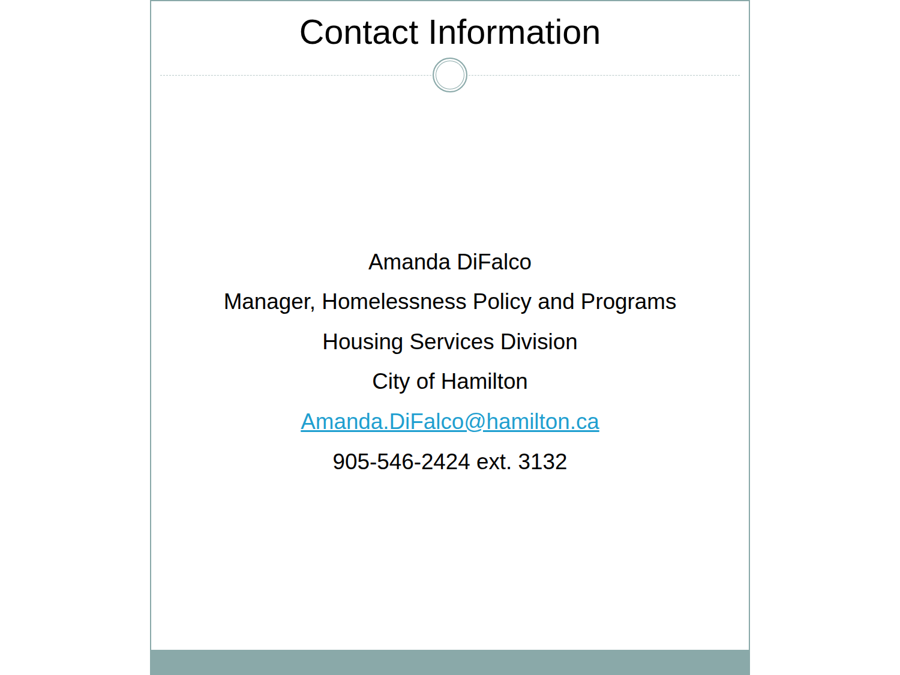Contact Information
Amanda DiFalco
Manager, Homelessness Policy and Programs
Housing Services Division
City of Hamilton
Amanda.DiFalco@hamilton.ca
905-546-2424 ext. 3132